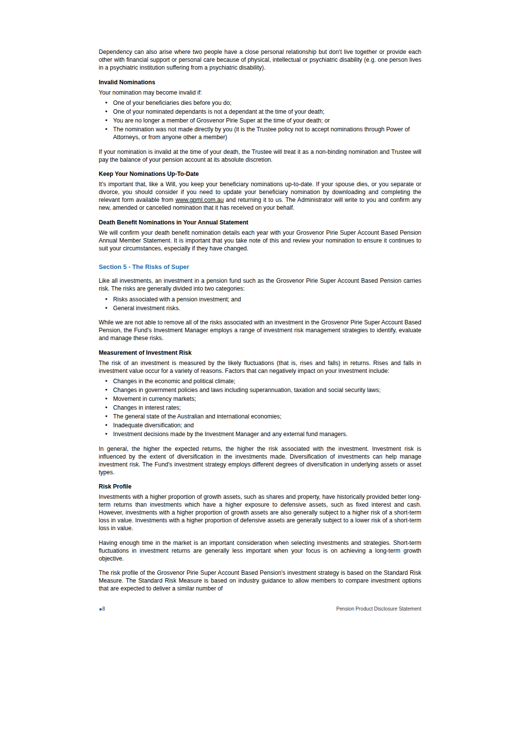Dependency can also arise where two people have a close personal relationship but don't live together or provide each other with financial support or personal care because of physical, intellectual or psychiatric disability (e.g. one person lives in a psychiatric institution suffering from a psychiatric disability).
Invalid Nominations
Your nomination may become invalid if:
One of your beneficiaries dies before you do;
One of your nominated dependants is not a dependant at the time of your death;
You are no longer a member of Grosvenor Pirie Super at the time of your death; or
The nomination was not made directly by you (it is the Trustee policy not to accept nominations through Power of Attorneys, or from anyone other a member)
If your nomination is invalid at the time of your death, the Trustee will treat it as a non-binding nomination and Trustee will pay the balance of your pension account at its absolute discretion.
Keep Your Nominations Up-To-Date
It's important that, like a Will, you keep your beneficiary nominations up-to-date. If your spouse dies, or you separate or divorce, you should consider if you need to update your beneficiary nomination by downloading and completing the relevant form available from www.gpml.com.au and returning it to us. The Administrator will write to you and confirm any new, amended or cancelled nomination that it has received on your behalf.
Death Benefit Nominations in Your Annual Statement
We will confirm your death benefit nomination details each year with your Grosvenor Pirie Super Account Based Pension Annual Member Statement. It is important that you take note of this and review your nomination to ensure it continues to suit your circumstances, especially if they have changed.
Section 5 - The Risks of Super
Like all investments, an investment in a pension fund such as the Grosvenor Pirie Super Account Based Pension carries risk. The risks are generally divided into two categories:
Risks associated with a pension investment; and
General investment risks.
While we are not able to remove all of the risks associated with an investment in the Grosvenor Pirie Super Account Based Pension, the Fund's Investment Manager employs a range of investment risk management strategies to identify, evaluate and manage these risks.
Measurement of Investment Risk
The risk of an investment is measured by the likely fluctuations (that is, rises and falls) in returns. Rises and falls in investment value occur for a variety of reasons. Factors that can negatively impact on your investment include:
Changes in the economic and political climate;
Changes in government policies and laws including superannuation, taxation and social security laws;
Movement in currency markets;
Changes in interest rates;
The general state of the Australian and international economies;
Inadequate diversification; and
Investment decisions made by the Investment Manager and any external fund managers.
In general, the higher the expected returns, the higher the risk associated with the investment. Investment risk is influenced by the extent of diversification in the investments made. Diversification of investments can help manage investment risk. The Fund's investment strategy employs different degrees of diversification in underlying assets or asset types.
Risk Profile
Investments with a higher proportion of growth assets, such as shares and property, have historically provided better long-term returns than investments which have a higher exposure to defensive assets, such as fixed interest and cash. However, investments with a higher proportion of growth assets are also generally subject to a higher risk of a short-term loss in value. Investments with a higher proportion of defensive assets are generally subject to a lower risk of a short-term loss in value.
Having enough time in the market is an important consideration when selecting investments and strategies. Short-term fluctuations in investment returns are generally less important when your focus is on achieving a long-term growth objective.
The risk profile of the Grosvenor Pirie Super Account Based Pension's investment strategy is based on the Standard Risk Measure. The Standard Risk Measure is based on industry guidance to allow members to compare investment options that are expected to deliver a similar number of
●8
Pension Product Disclosure Statement